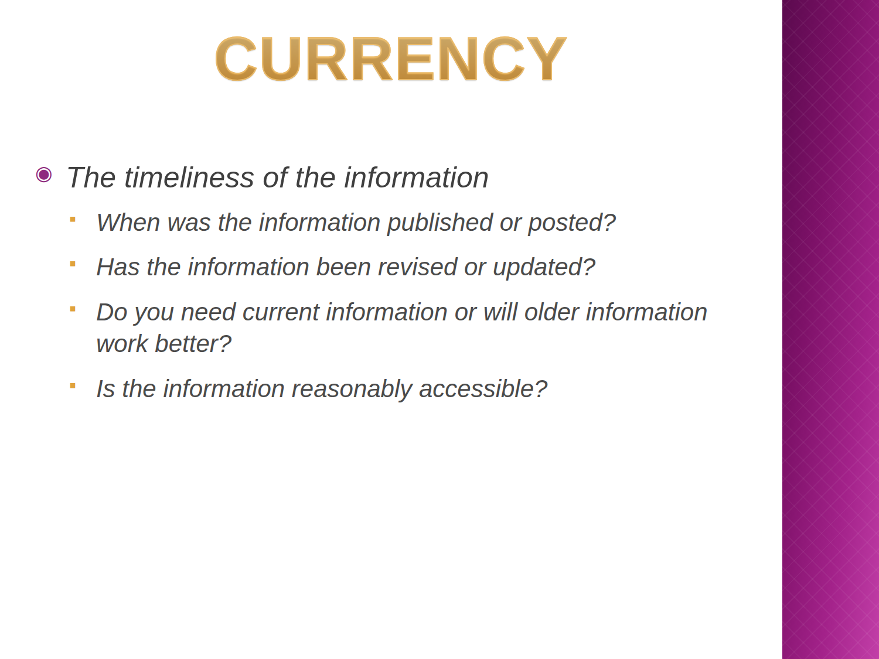Currency
The timeliness of the information
When was the information published or posted?
Has the information been revised or updated?
Do you need current information or will older information work better?
Is the information reasonably accessible?